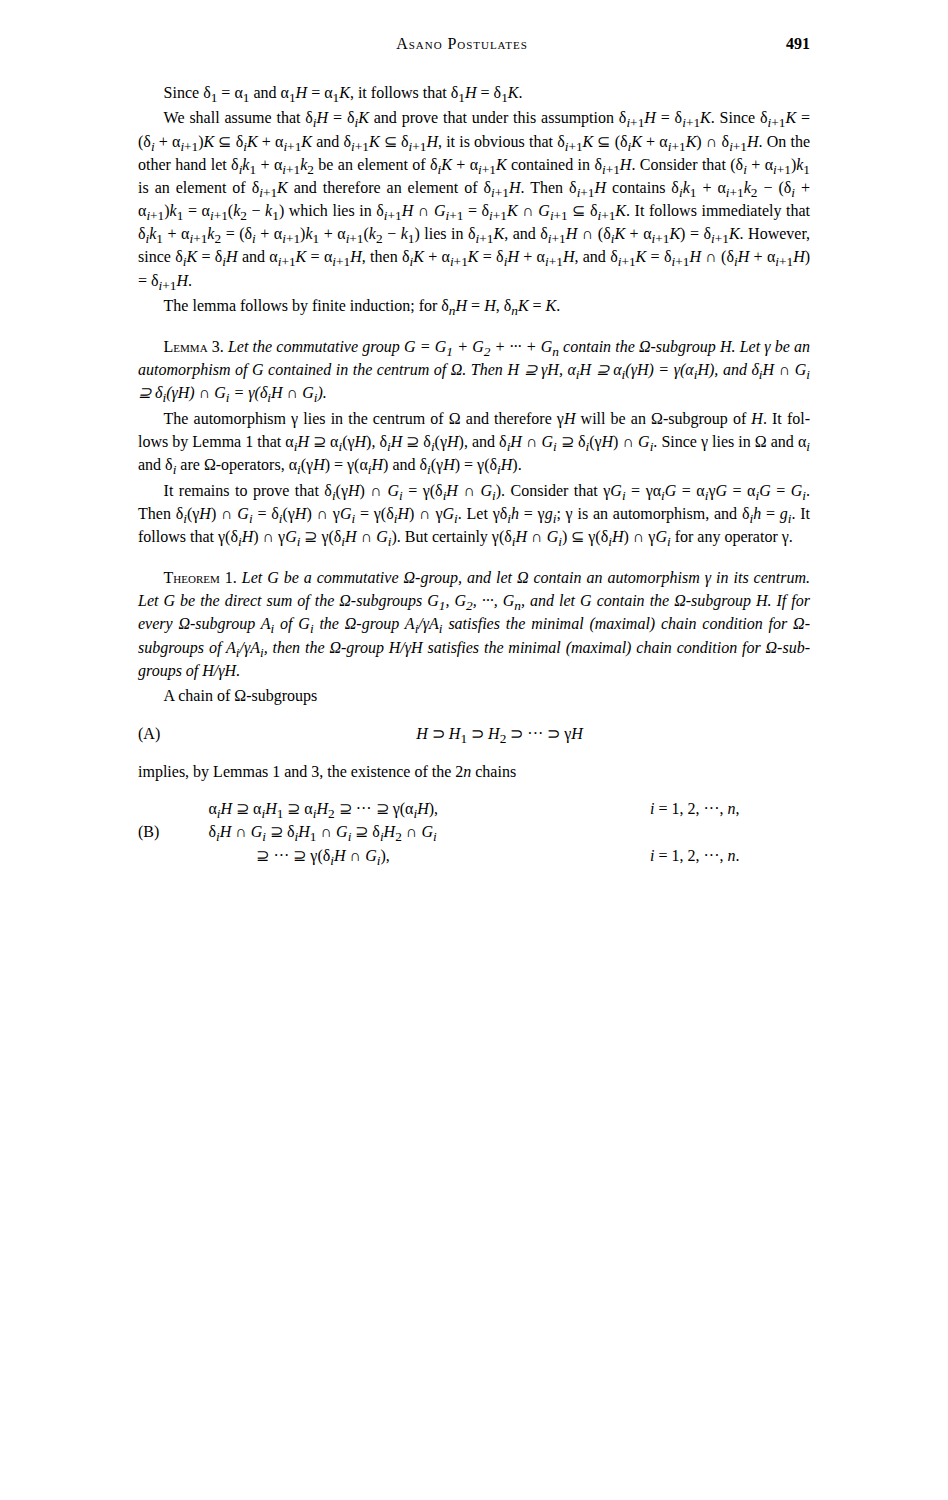Asano Postulates 491
Since δ1 = α1 and α1H = α1K, it follows that δ1H = δ1K.
We shall assume that δiH = δiK and prove that under this assumption δi+1H = δi+1K. Since δi+1K = (δi + αi+1)K ⊆ δiK + αi+1K and δi+1K ⊆ δi+1H, it is obvious that δi+1K ⊆ (δiK + αi+1K) ∩ δi+1H. On the other hand let δik1 + αi+1k2 be an element of δiK + αi+1K contained in δi+1H. Consider that (δi + αi+1)k1 is an element of δi+1K and therefore an element of δi+1H. Then δi+1H contains δik1 + αi+1k2 − (δi + αi+1)k1 = αi+1(k2 − k1) which lies in δi+1H ∩ Gi+1 = δi+1K ∩ Gi+1 ⊆ δi+1K. It follows immediately that δik1 + αi+1k2 = (δi + αi+1)k1 + αi+1(k2 − k1) lies in δi+1K, and δi+1H ∩ (δiK + αi+1K) = δi+1K. However, since δiK = δiH and αi+1K = αi+1H, then δiK + αi+1K = δiH + αi+1H, and δi+1K = δi+1H ∩ (δiH + αi+1H) = δi+1H.
The lemma follows by finite induction; for δnH = H, δnK = K.
Lemma 3. Let the commutative group G = G1 + G2 + ··· + Gn contain the Ω-subgroup H. Let γ be an automorphism of G contained in the centrum of Ω. Then H ⊇ γH, αiH ⊇ αi(γH) = γ(αiH), and δiH ∩ Gi ⊇ δi(γH) ∩ Gi = γ(δiH ∩ Gi).
The automorphism γ lies in the centrum of Ω and therefore γH will be an Ω-subgroup of H. It follows by Lemma 1 that αiH ⊇ αi(γH), δiH ⊇ δi(γH), and δiH ∩ Gi ⊇ δi(γH) ∩ Gi. Since γ lies in Ω and αi and δi are Ω-operators, αi(γH) = γ(αiH) and δi(γH) = γ(δiH).
It remains to prove that δi(γH) ∩ Gi = γ(δiH ∩ Gi). Consider that γGi = γαiG = αiγG = αiG = Gi. Then δi(γH) ∩ Gi = δi(γH) ∩ γGi = γ(δiH) ∩ γGi. Let γδih = γgi; γ is an automorphism, and δih = gi. It follows that γ(δiH) ∩ γGi ⊇ γ(δiH ∩ Gi). But certainly γ(δiH ∩ Gi) ⊆ γ(δiH) ∩ γGi for any operator γ.
Theorem 1. Let G be a commutative Ω-group, and let Ω contain an automorphism γ in its centrum. Let G be the direct sum of the Ω-subgroups G1, G2, ···, Gn, and let G contain the Ω-subgroup H. If for every Ω-subgroup Ai of Gi the Ω-group Ai/γAi satisfies the minimal (maximal) chain condition for Ω-subgroups of Ai/γAi, then the Ω-group H/γH satisfies the minimal (maximal) chain condition for Ω-subgroups of H/γH.
A chain of Ω-subgroups
(A) H ⊃ H1 ⊃ H2 ⊃ ··· ⊃ γH
implies, by Lemmas 1 and 3, the existence of the 2n chains
αiH ⊇ αiH1 ⊇ αiH2 ⊇ ··· ⊇ γ(αiH), i = 1, 2, ···, n,
(B) δiH ∩ Gi ⊇ δiH1 ∩ Gi ⊇ δiH2 ∩ Gi
⊇ ··· ⊇ γ(δiH ∩ Gi), i = 1, 2, ···, n.